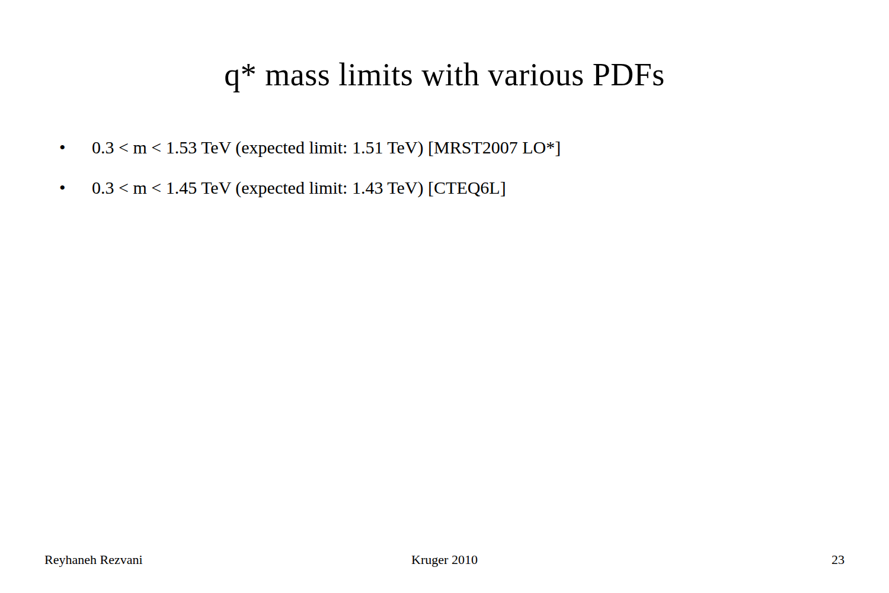q* mass limits with various PDFs
0.3 < m < 1.53 TeV (expected limit: 1.51 TeV) [MRST2007 LO*]
0.3 < m < 1.45 TeV (expected limit: 1.43 TeV) [CTEQ6L]
Reyhaneh Rezvani Kruger 2010 23